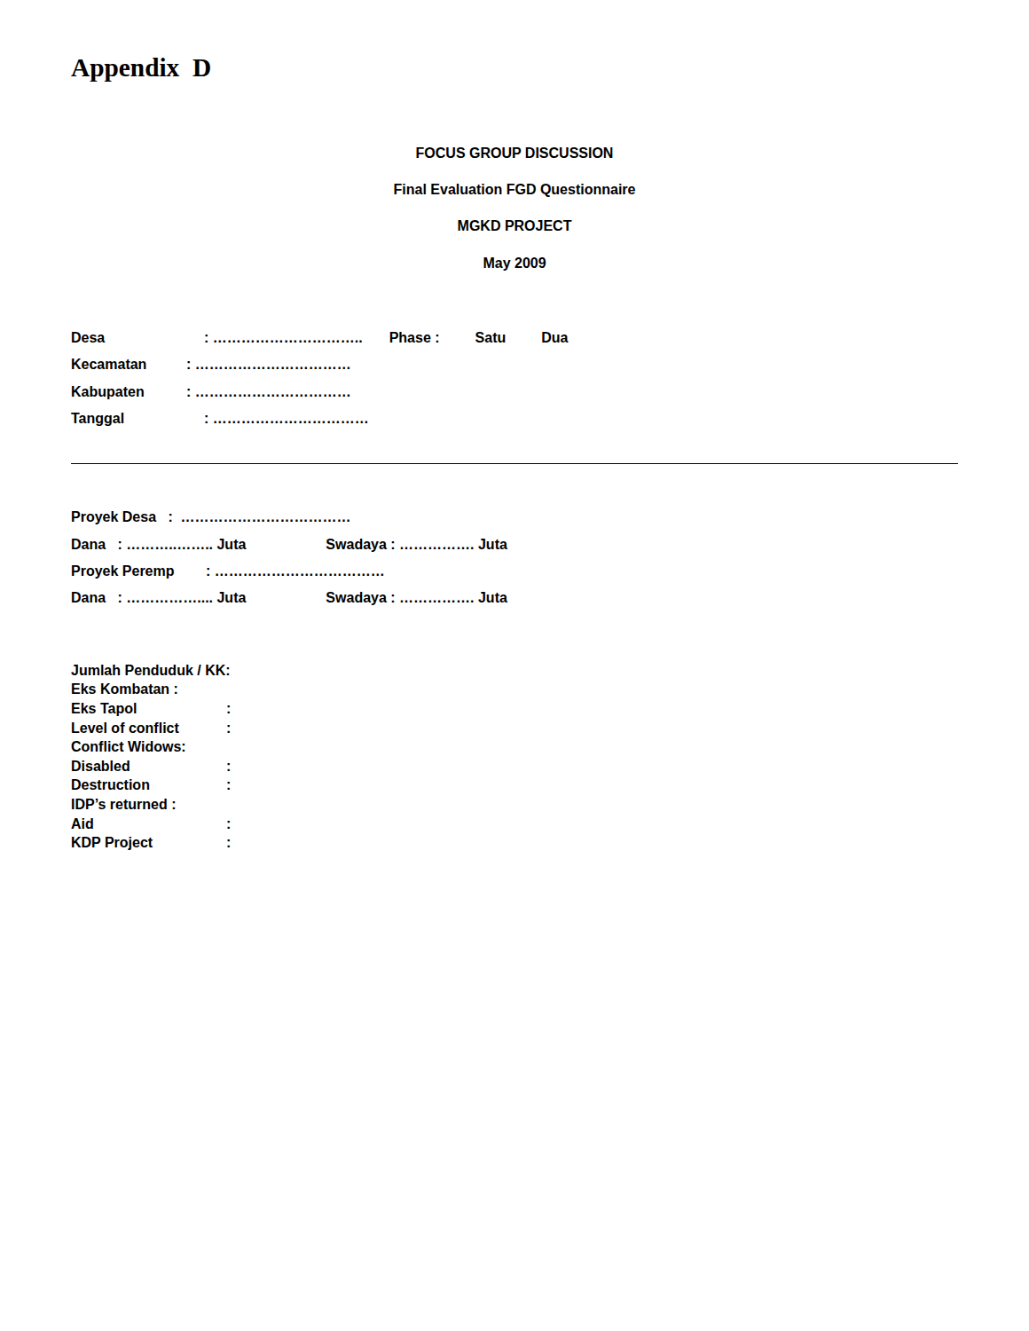Appendix D
FOCUS GROUP DISCUSSION
Final Evaluation FGD Questionnaire
MGKD PROJECT
May 2009
Desa: …………………………..Phase :Satu Dua
Kecamatan: ……………………………
Kabupaten: ……………………………
Tanggal: ……………………………
Proyek Desa : ………………………………
Dana : ………..…….. JutaSwadaya : ……………. Juta
Proyek Peremp : ………………………………
Dana : …………….... JutaSwadaya : ……………. Juta
Jumlah Penduduk / KK:
Eks Kombatan :
Eks Tapol:
Level of conflict:
Conflict Widows:
Disabled:
Destruction :
IDP’s returned :
Aid:
KDP Project :